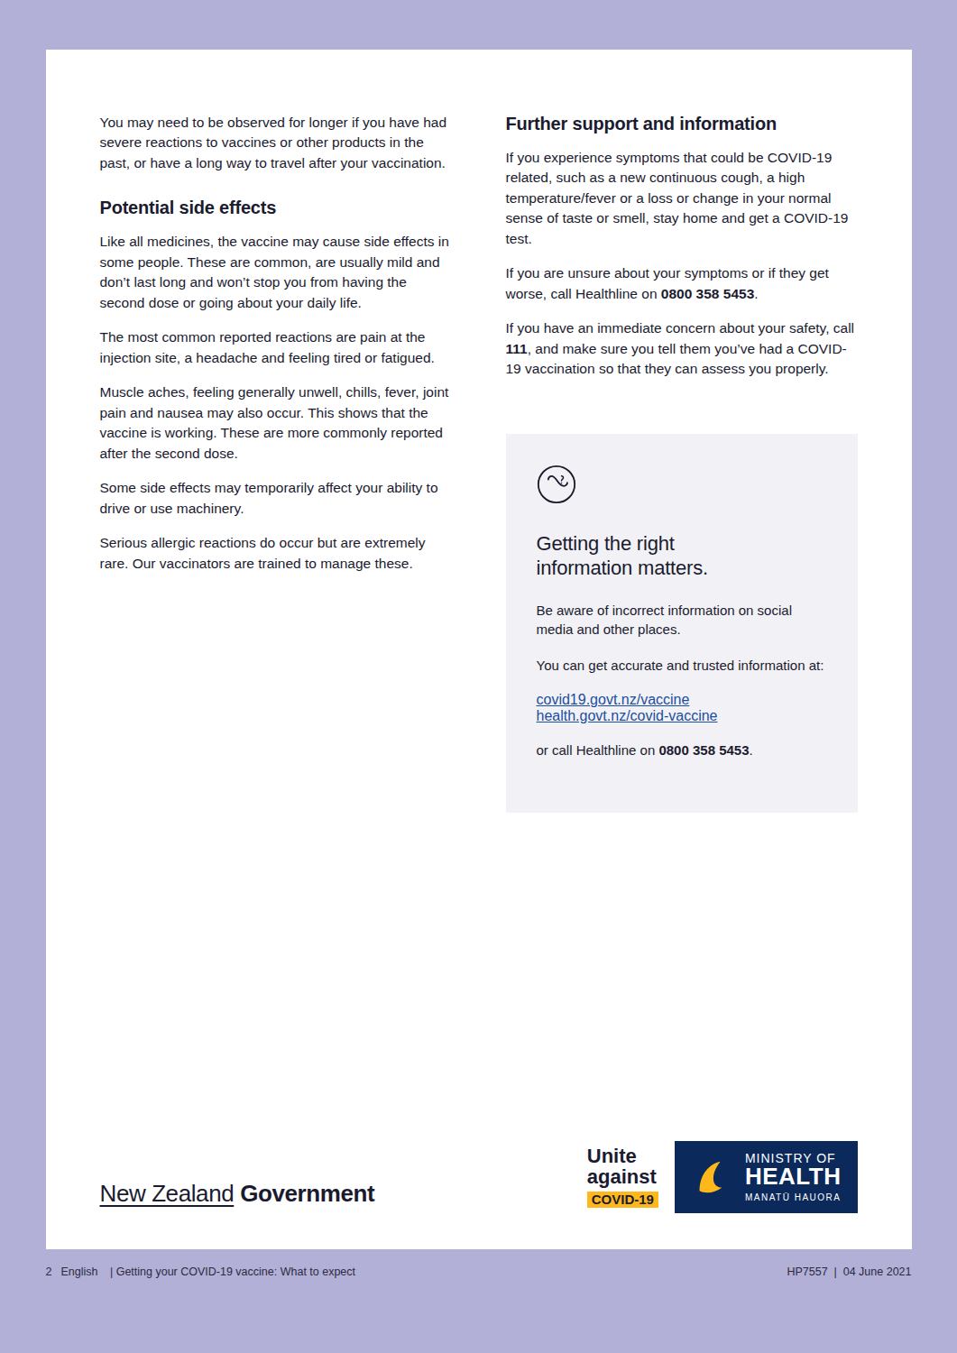You may need to be observed for longer if you have had severe reactions to vaccines or other products in the past, or have a long way to travel after your vaccination.
Potential side effects
Like all medicines, the vaccine may cause side effects in some people. These are common, are usually mild and don’t last long and won’t stop you from having the second dose or going about your daily life.
The most common reported reactions are pain at the injection site, a headache and feeling tired or fatigued.
Muscle aches, feeling generally unwell, chills, fever, joint pain and nausea may also occur. This shows that the vaccine is working. These are more commonly reported after the second dose.
Some side effects may temporarily affect your ability to drive or use machinery.
Serious allergic reactions do occur but are extremely rare. Our vaccinators are trained to manage these.
Further support and information
If you experience symptoms that could be COVID-19 related, such as a new continuous cough, a high temperature/fever or a loss or change in your normal sense of taste or smell, stay home and get a COVID-19 test.
If you are unsure about your symptoms or if they get worse, call Healthline on 0800 358 5453.
If you have an immediate concern about your safety, call 111, and make sure you tell them you’ve had a COVID-19 vaccination so that they can assess you properly.
Getting the right
information matters.
Be aware of incorrect information on social media and other places.
You can get accurate and trusted information at:
covid19.govt.nz/vaccine health.govt.nz/covid-vaccine
or call Healthline on 0800 358 5453.
New Zealand Government
Unite
against
COVID-19
MINISTRY OF
HEALTH
MANATŪ HAUORA
2 English | Getting your COVID-19 vaccine: What to expect
HP7557 | 04 June 2021